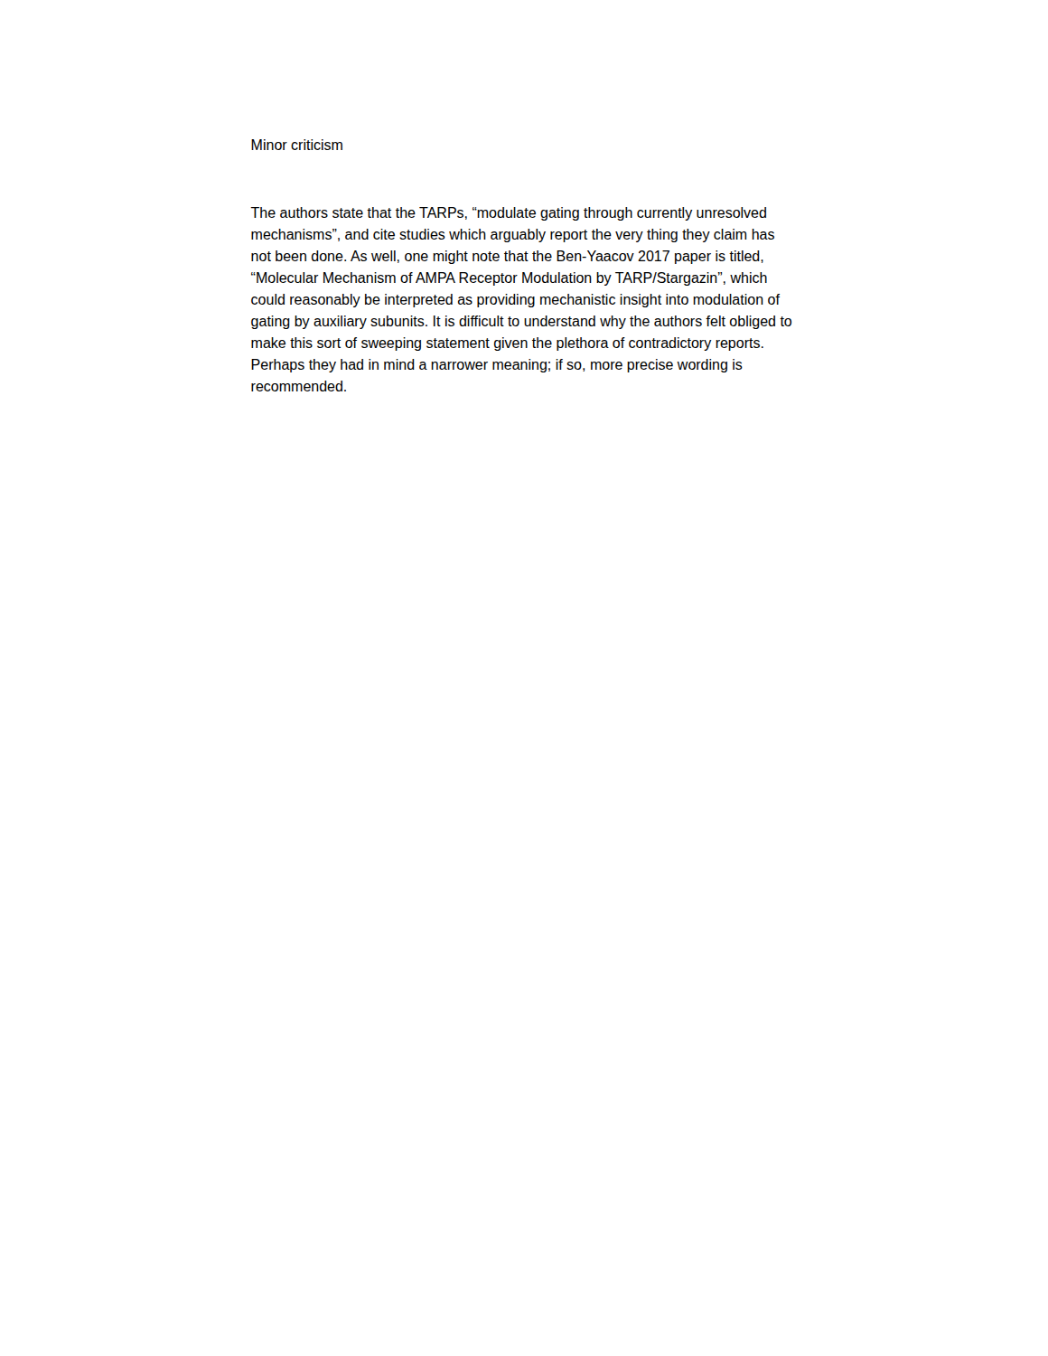Minor criticism
The authors state that the TARPs, “modulate gating through currently unresolved mechanisms”, and cite studies which arguably report the very thing they claim has not been done. As well, one might note that the Ben-Yaacov 2017 paper is titled, “Molecular Mechanism of AMPA Receptor Modulation by TARP/Stargazin”, which could reasonably be interpreted as providing mechanistic insight into modulation of gating by auxiliary subunits. It is difficult to understand why the authors felt obliged to make this sort of sweeping statement given the plethora of contradictory reports. Perhaps they had in mind a narrower meaning; if so, more precise wording is recommended.